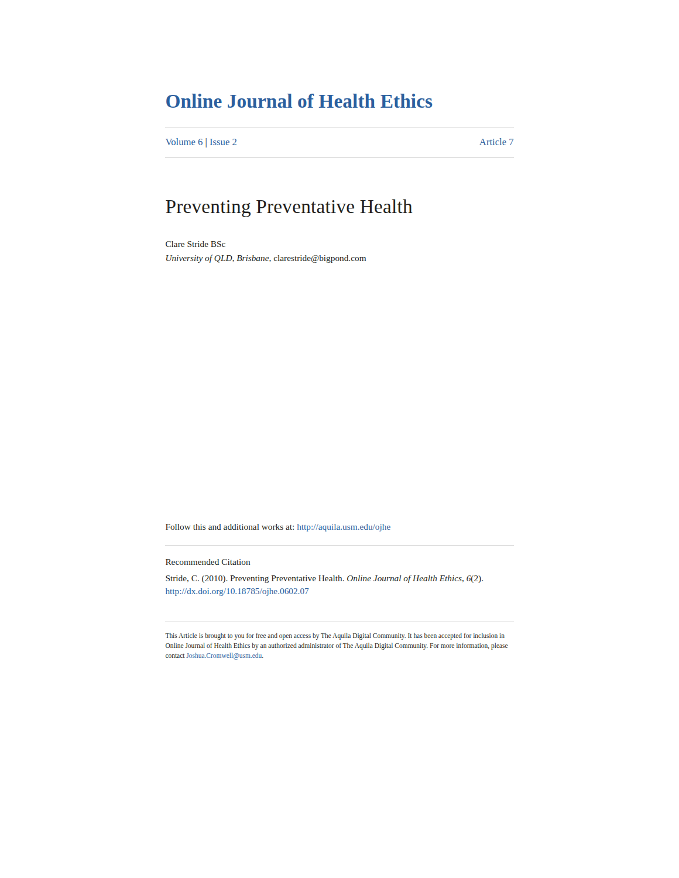Online Journal of Health Ethics
Volume 6 | Issue 2 Article 7
Preventing Preventative Health
Clare Stride BSc
University of QLD, Brisbane, clarestride@bigpond.com
Follow this and additional works at: http://aquila.usm.edu/ojhe
Recommended Citation
Stride, C. (2010). Preventing Preventative Health. Online Journal of Health Ethics, 6(2).
http://dx.doi.org/10.18785/ojhe.0602.07
This Article is brought to you for free and open access by The Aquila Digital Community. It has been accepted for inclusion in Online Journal of Health Ethics by an authorized administrator of The Aquila Digital Community. For more information, please contact Joshua.Cromwell@usm.edu.